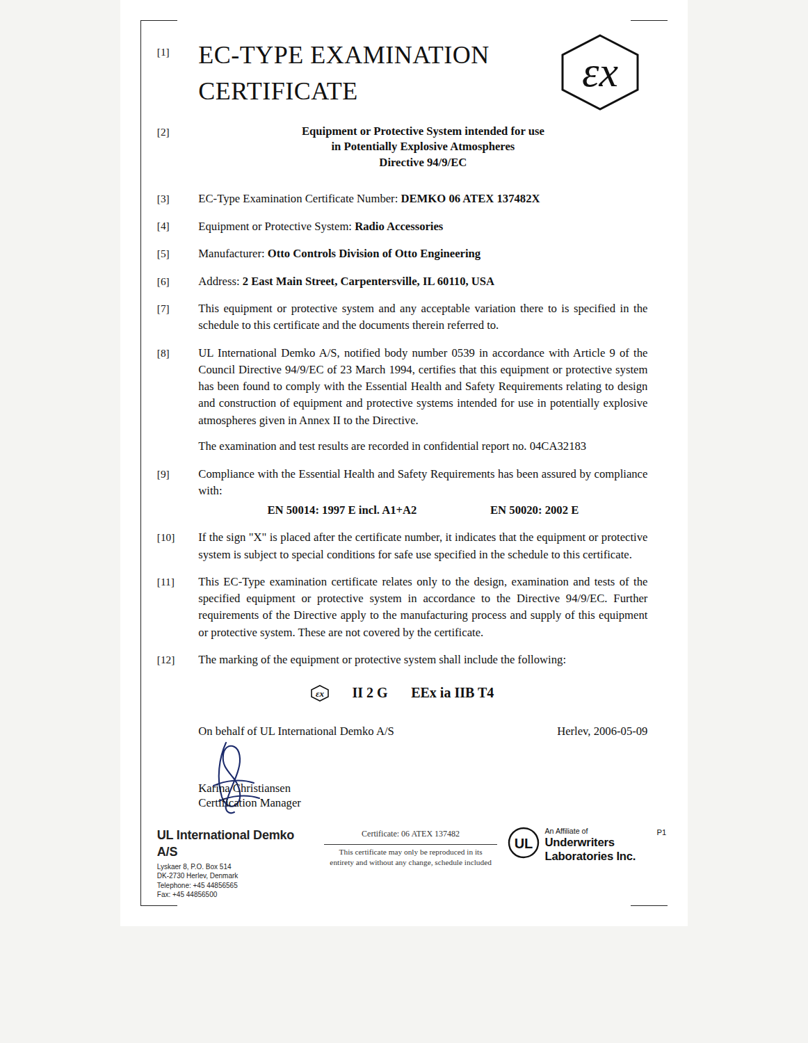[1]
EC-TYPE EXAMINATION CERTIFICATE
εx
[2]
Equipment or Protective System intended for use
in Potentially Explosive Atmospheres
Directive 94/9/EC
[3]
EC-Type Examination Certificate Number: DEMKO 06 ATEX 137482X
[4]
Equipment or Protective System: Radio Accessories
[5]
Manufacturer: Otto Controls Division of Otto Engineering
[6]
Address: 2 East Main Street, Carpentersville, IL 60110, USA
[7]
This equipment or protective system and any acceptable variation there to is specified in the schedule to this certificate and the documents therein referred to.
[8]
UL International Demko A/S, notified body number 0539 in accordance with Article 9 of the Council Directive 94/9/EC of 23 March 1994, certifies that this equipment or protective system has been found to comply with the Essential Health and Safety Requirements relating to design and construction of equipment and protective systems intended for use in potentially explosive atmospheres given in Annex II to the Directive.
The examination and test results are recorded in confidential report no. 04CA32183
[9]
Compliance with the Essential Health and Safety Requirements has been assured by compliance with:
EN 50014: 1997 E incl. A1+A2 EN 50020: 2002 E
[10]
If the sign "X" is placed after the certificate number, it indicates that the equipment or protective system is subject to special conditions for safe use specified in the schedule to this certificate.
[11]
This EC-Type examination certificate relates only to the design, examination and tests of the specified equipment or protective system in accordance to the Directive 94/9/EC. Further requirements of the Directive apply to the manufacturing process and supply of this equipment or protective system. These are not covered by the certificate.
[12]
The marking of the equipment or protective system shall include the following:
εx II 2 G EEx ia IIB T4
On behalf of UL International Demko A/S
Herlev, 2006-05-09
Karina Christiansen
Certification Manager
UL International Demko A/S
Lyskaer 8, P.O. Box 514
DK-2730 Herlev, Denmark
Telephone: +45 44856565
Fax: +45 44856500
Certificate: 06 ATEX 137482
This certificate may only be reproduced in its
entirety and without any change, schedule included
UL
An Affiliate of
Underwriters
Laboratories Inc.
P1